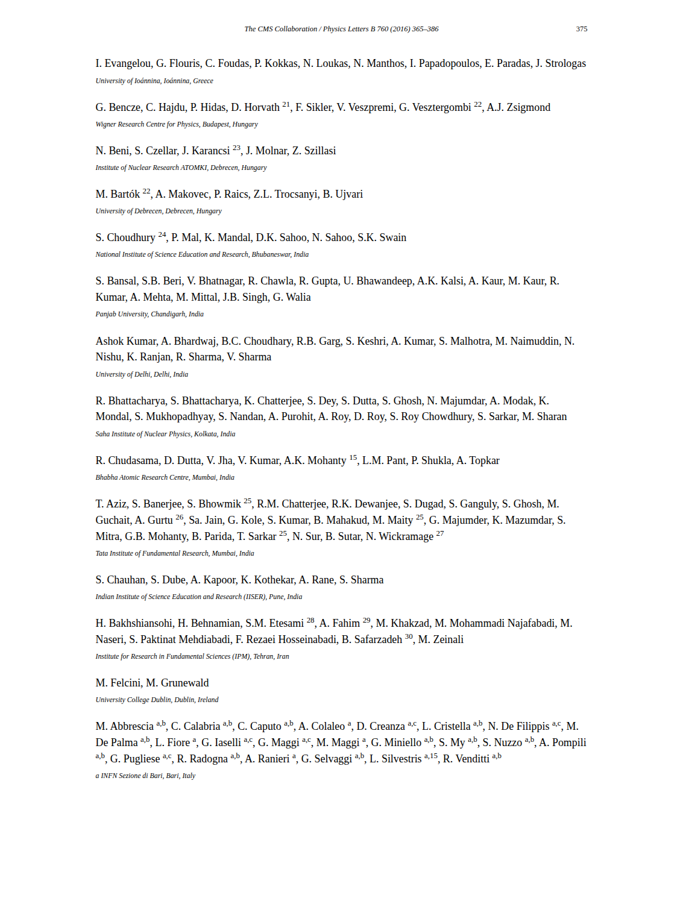The CMS Collaboration / Physics Letters B 760 (2016) 365–386 375
I. Evangelou, G. Flouris, C. Foudas, P. Kokkas, N. Loukas, N. Manthos, I. Papadopoulos, E. Paradas, J. Strologas
University of Ioánnina, Ioánnina, Greece
G. Bencze, C. Hajdu, P. Hidas, D. Horvath 21, F. Sikler, V. Veszpremi, G. Vesztergombi 22, A.J. Zsigmond
Wigner Research Centre for Physics, Budapest, Hungary
N. Beni, S. Czellar, J. Karancsi 23, J. Molnar, Z. Szillasi
Institute of Nuclear Research ATOMKI, Debrecen, Hungary
M. Bartók 22, A. Makovec, P. Raics, Z.L. Trocsanyi, B. Ujvari
University of Debrecen, Debrecen, Hungary
S. Choudhury 24, P. Mal, K. Mandal, D.K. Sahoo, N. Sahoo, S.K. Swain
National Institute of Science Education and Research, Bhubaneswar, India
S. Bansal, S.B. Beri, V. Bhatnagar, R. Chawla, R. Gupta, U. Bhawandeep, A.K. Kalsi, A. Kaur, M. Kaur, R. Kumar, A. Mehta, M. Mittal, J.B. Singh, G. Walia
Panjab University, Chandigarh, India
Ashok Kumar, A. Bhardwaj, B.C. Choudhary, R.B. Garg, S. Keshri, A. Kumar, S. Malhotra, M. Naimuddin, N. Nishu, K. Ranjan, R. Sharma, V. Sharma
University of Delhi, Delhi, India
R. Bhattacharya, S. Bhattacharya, K. Chatterjee, S. Dey, S. Dutta, S. Ghosh, N. Majumdar, A. Modak, K. Mondal, S. Mukhopadhyay, S. Nandan, A. Purohit, A. Roy, D. Roy, S. Roy Chowdhury, S. Sarkar, M. Sharan
Saha Institute of Nuclear Physics, Kolkata, India
R. Chudasama, D. Dutta, V. Jha, V. Kumar, A.K. Mohanty 15, L.M. Pant, P. Shukla, A. Topkar
Bhabha Atomic Research Centre, Mumbai, India
T. Aziz, S. Banerjee, S. Bhowmik 25, R.M. Chatterjee, R.K. Dewanjee, S. Dugad, S. Ganguly, S. Ghosh, M. Guchait, A. Gurtu 26, Sa. Jain, G. Kole, S. Kumar, B. Mahakud, M. Maity 25, G. Majumder, K. Mazumdar, S. Mitra, G.B. Mohanty, B. Parida, T. Sarkar 25, N. Sur, B. Sutar, N. Wickramage 27
Tata Institute of Fundamental Research, Mumbai, India
S. Chauhan, S. Dube, A. Kapoor, K. Kothekar, A. Rane, S. Sharma
Indian Institute of Science Education and Research (IISER), Pune, India
H. Bakhshiansohi, H. Behnamian, S.M. Etesami 28, A. Fahim 29, M. Khakzad, M. Mohammadi Najafabadi, M. Naseri, S. Paktinat Mehdiabadi, F. Rezaei Hosseinabadi, B. Safarzadeh 30, M. Zeinali
Institute for Research in Fundamental Sciences (IPM), Tehran, Iran
M. Felcini, M. Grunewald
University College Dublin, Dublin, Ireland
M. Abbrescia a,b, C. Calabria a,b, C. Caputo a,b, A. Colaleo a, D. Creanza a,c, L. Cristella a,b, N. De Filippis a,c, M. De Palma a,b, L. Fiore a, G. Iaselli a,c, G. Maggi a,c, M. Maggi a, G. Miniello a,b, S. My a,b, S. Nuzzo a,b, A. Pompili a,b, G. Pugliese a,c, R. Radogna a,b, A. Ranieri a, G. Selvaggi a,b, L. Silvestris a,15, R. Venditti a,b
a INFN Sezione di Bari, Bari, Italy